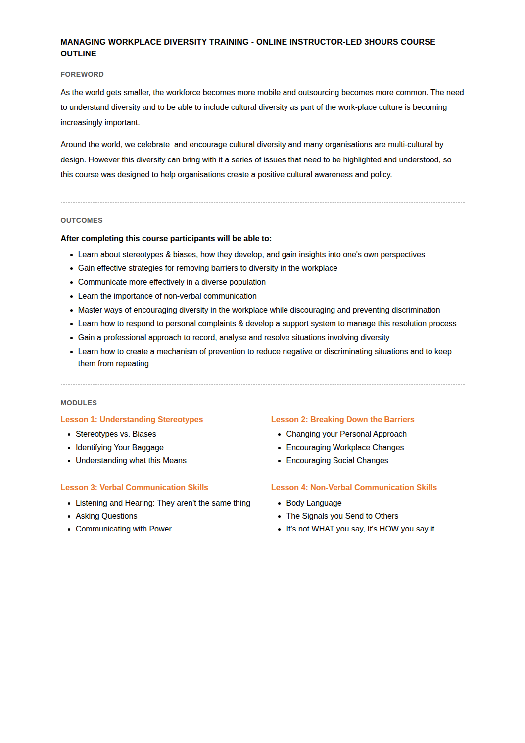MANAGING WORKPLACE DIVERSITY TRAINING - ONLINE INSTRUCTOR-LED 3HOURS COURSE OUTLINE
Foreword
As the world gets smaller, the workforce becomes more mobile and outsourcing becomes more common. The need to understand diversity and to be able to include cultural diversity as part of the work-place culture is becoming increasingly important.
Around the world, we celebrate and encourage cultural diversity and many organisations are multi-cultural by design. However this diversity can bring with it a series of issues that need to be highlighted and understood, so this course was designed to help organisations create a positive cultural awareness and policy.
Outcomes
After completing this course participants will be able to:
Learn about stereotypes & biases, how they develop, and gain insights into one's own perspectives
Gain effective strategies for removing barriers to diversity in the workplace
Communicate more effectively in a diverse population
Learn the importance of non-verbal communication
Master ways of encouraging diversity in the workplace while discouraging and preventing discrimination
Learn how to respond to personal complaints & develop a support system to manage this resolution process
Gain a professional approach to record, analyse and resolve situations involving diversity
Learn how to create a mechanism of prevention to reduce negative or discriminating situations and to keep them from repeating
Modules
Lesson 1: Understanding Stereotypes
Stereotypes vs. Biases
Identifying Your Baggage
Understanding what this Means
Lesson 2: Breaking Down the Barriers
Changing your Personal Approach
Encouraging Workplace Changes
Encouraging Social Changes
Lesson 3: Verbal Communication Skills
Listening and Hearing: They aren't the same thing
Asking Questions
Communicating with Power
Lesson 4: Non-Verbal Communication Skills
Body Language
The Signals you Send to Others
It's not WHAT you say, It's HOW you say it